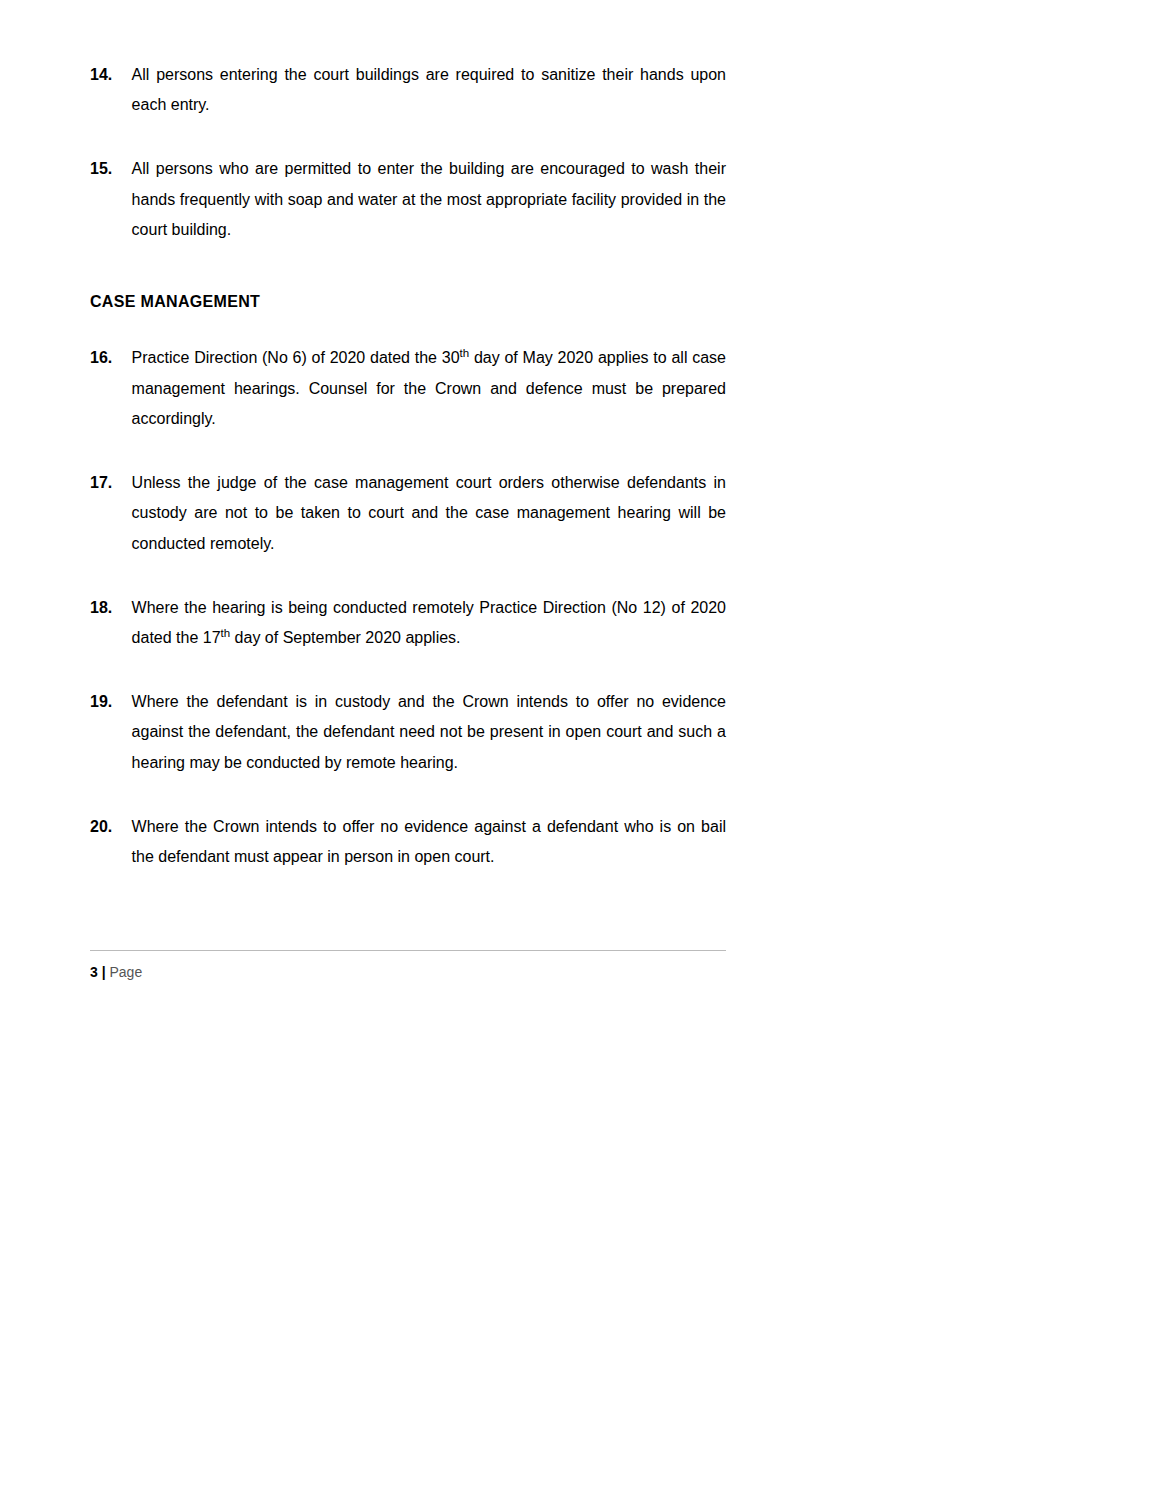14. All persons entering the court buildings are required to sanitize their hands upon each entry.
15. All persons who are permitted to enter the building are encouraged to wash their hands frequently with soap and water at the most appropriate facility provided in the court building.
CASE MANAGEMENT
16. Practice Direction (No 6) of 2020 dated the 30th day of May 2020 applies to all case management hearings. Counsel for the Crown and defence must be prepared accordingly.
17. Unless the judge of the case management court orders otherwise defendants in custody are not to be taken to court and the case management hearing will be conducted remotely.
18. Where the hearing is being conducted remotely Practice Direction (No 12) of 2020 dated the 17th day of September 2020 applies.
19. Where the defendant is in custody and the Crown intends to offer no evidence against the defendant, the defendant need not be present in open court and such a hearing may be conducted by remote hearing.
20. Where the Crown intends to offer no evidence against a defendant who is on bail the defendant must appear in person in open court.
3 | Page